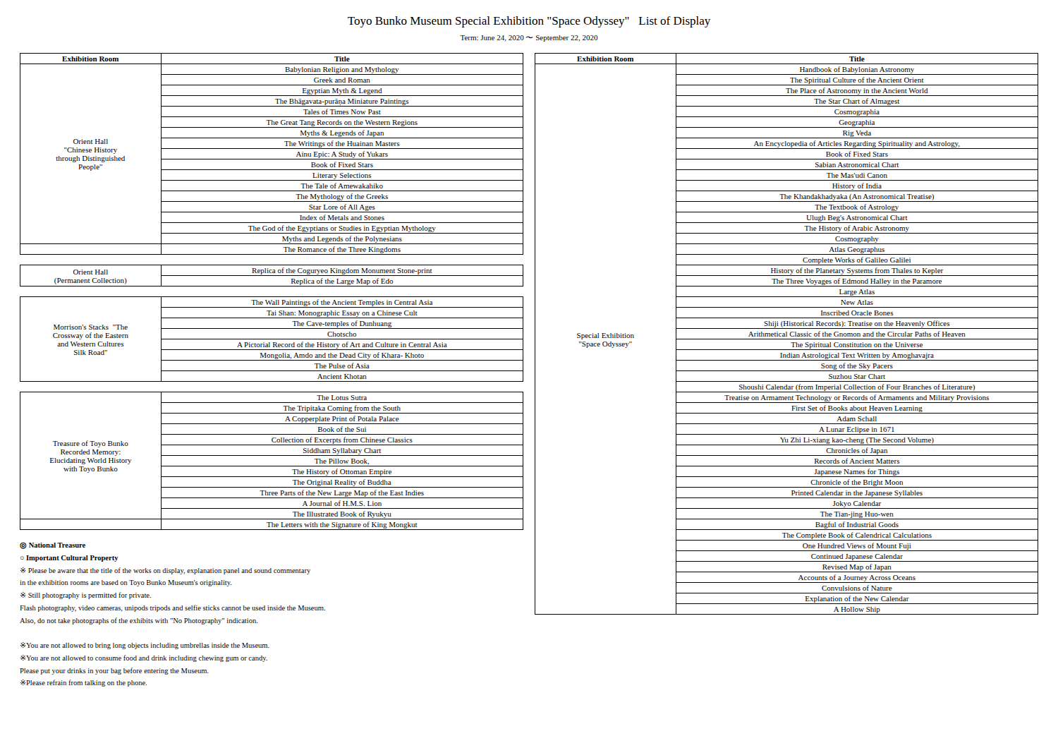Toyo Bunko Museum Special Exhibition "Space Odyssey" List of Display
Term: June 24, 2020 〜 September 22, 2020
| / Exhibition Room / Title / / --- / --- / / Orient Hall "Chinese History through Distinguished People" / Babylonian Religion and Mythology / / Greek and Roman / / Egyptian Myth & Legend / / The Bhāgavata-purāṇa Miniature Paintings / / Tales of Times Now Past / / The Great Tang Records on the Western Regions / / Myths & Legends of Japan / / The Writings of the Huainan Masters / / Ainu Epic: A Study of Yukars / / Book of Fixed Stars / / Literary Selections / / The Tale of Amewakahiko / / The Mythology of the Greeks / / Star Lore of All Ages / / Index of Metals and Stones / / The God of the Egyptians or Studies in Egyptian Mythology / / Myths and Legends of the Polynesians / / / The Romance of the Three Kingdoms / / Orient Hall (Permanent Collection) / Replica of the Coguryeo Kingdom Monument Stone-print / / Replica of the Large Map of Edo / / Morrison's Stacks "The Crossway of the Eastern and Western Cultures Silk Road" / The Wall Paintings of the Ancient Temples in Central Asia / / Tai Shan: Monographic Essay on a Chinese Cult / / The Cave-temples of Dunhuang / / Chotscho / / A Pictorial Record of the History of Art and Culture in Central Asia / / Mongolia, Amdo and the Dead City of Khara- Khoto / / The Pulse of Asia / / Ancient Khotan / / Treasure of Toyo Bunko Recorded Memory: Elucidating World History with Toyo Bunko / The Lotus Sutra / / The Tripitaka Coming from the South / / A Copperplate Print of Potala Palace / / Book of the Sui / / Collection of Excerpts from Chinese Classics / / Siddham Syllabary Chart / / The Pillow Book, / / The History of Ottoman Empire / / The Original Reality of Buddha / / Three Parts of the New Large Map of the East Indies / / A Journal of H.M.S. Lion / / The Illustrated Book of Ryukyu / / / The Letters with the Signature of King Mongkut / ◎ National Treasure ○ Important Cultural Property ※ Please be aware that the title of the works on display, explanation panel and sound commentary in the exhibition rooms are based on Toyo Bunko Museum's originality. ※ Still photography is permitted for private. Flash photography, video cameras, unipods tripods and selfie sticks cannot be used inside the Museum. Also, do not take photographs of the exhibits with "No Photography" indication. ※You are not allowed to bring long objects including umbrellas inside the Museum. ※You are not allowed to consume food and drink including chewing gum or candy. Please put your drinks in your bag before entering the Museum. ※Please refrain from talking on the phone. | / Exhibition Room / Title / / --- / --- / / Special Exhibition "Space Odyssey" / Handbook of Babylonian Astronomy / / The Spiritual Culture of the Ancient Orient / / The Place of Astronomy in the Ancient World / / The Star Chart of Almagest / / Cosmographia / / Geographia / / Rig Veda / / An Encyclopedia of Articles Regarding Spirituality and Astrology, / / Book of Fixed Stars / / Sabian Astronomical Chart / / The Mas'udi Canon / / History of India / / The Khandakhadyaka (An Astronomical Treatise) / / The Textbook of Astrology / / Ulugh Beg's Astronomical Chart / / The History of Arabic Astronomy / / Cosmography / / Atlas Geographus / / Complete Works of Galileo Galilei / / History of the Planetary Systems from Thales to Kepler / / The Three Voyages of Edmond Halley in the Paramore / / Large Atlas / / New Atlas / / Inscribed Oracle Bones / / Shiji (Historical Records): Treatise on the Heavenly Offices / / Arithmetical Classic of the Gnomon and the Circular Paths of Heaven / / The Spiritual Constitution on the Universe / / Indian Astrological Text Written by Amoghavajra / / Song of the Sky Pacers / / Suzhou Star Chart / / Shoushi Calendar (from Imperial Collection of Four Branches of Literature) / / Treatise on Armament Technology or Records of Armaments and Military Provisions / / First Set of Books about Heaven Learning / / Adam Schall / / A Lunar Eclipse in 1671 / / Yu Zhi Li-xiang kao-cheng (The Second Volume) / / Chronicles of Japan / / Records of Ancient Matters / / Japanese Names for Things / / Chronicle of the Bright Moon / / Printed Calendar in the Japanese Syllables / / Jokyo Calendar / / The Tian-jing Huo-wen / / Bagful of Industrial Goods / / The Complete Book of Calendrical Calculations / / One Hundred Views of Mount Fuji / / Continued Japanese Calendar / / Revised Map of Japan / / Accounts of a Journey Across Oceans / / Convulsions of Nature / / Explanation of the New Calendar / / A Hollow Ship / |